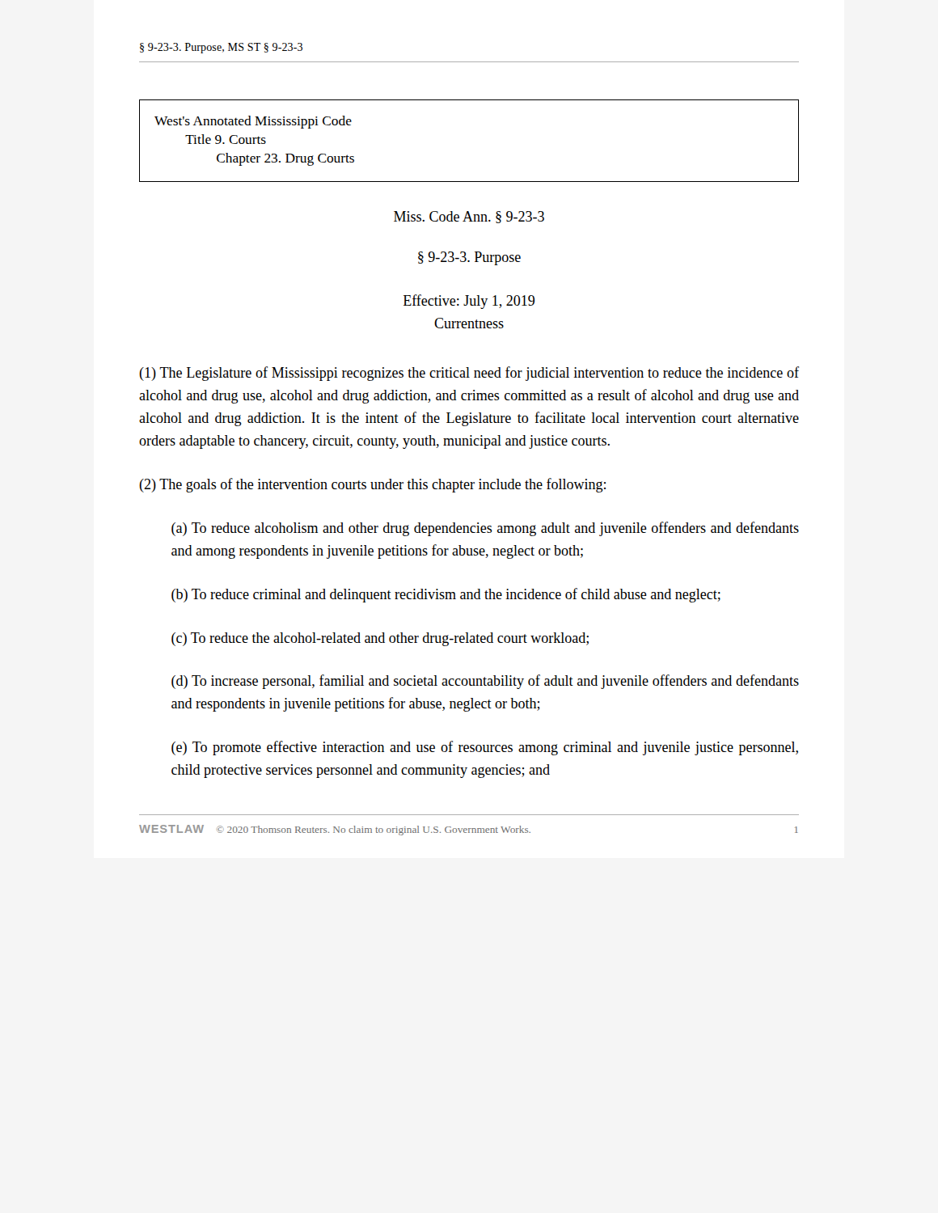§ 9-23-3. Purpose, MS ST § 9-23-3
West's Annotated Mississippi Code
Title 9. Courts
Chapter 23. Drug Courts
Miss. Code Ann. § 9-23-3
§ 9-23-3. Purpose
Effective: July 1, 2019
Currentness
(1) The Legislature of Mississippi recognizes the critical need for judicial intervention to reduce the incidence of alcohol and drug use, alcohol and drug addiction, and crimes committed as a result of alcohol and drug use and alcohol and drug addiction. It is the intent of the Legislature to facilitate local intervention court alternative orders adaptable to chancery, circuit, county, youth, municipal and justice courts.
(2) The goals of the intervention courts under this chapter include the following:
(a) To reduce alcoholism and other drug dependencies among adult and juvenile offenders and defendants and among respondents in juvenile petitions for abuse, neglect or both;
(b) To reduce criminal and delinquent recidivism and the incidence of child abuse and neglect;
(c) To reduce the alcohol-related and other drug-related court workload;
(d) To increase personal, familial and societal accountability of adult and juvenile offenders and defendants and respondents in juvenile petitions for abuse, neglect or both;
(e) To promote effective interaction and use of resources among criminal and juvenile justice personnel, child protective services personnel and community agencies; and
WESTLAW © 2020 Thomson Reuters. No claim to original U.S. Government Works. 1